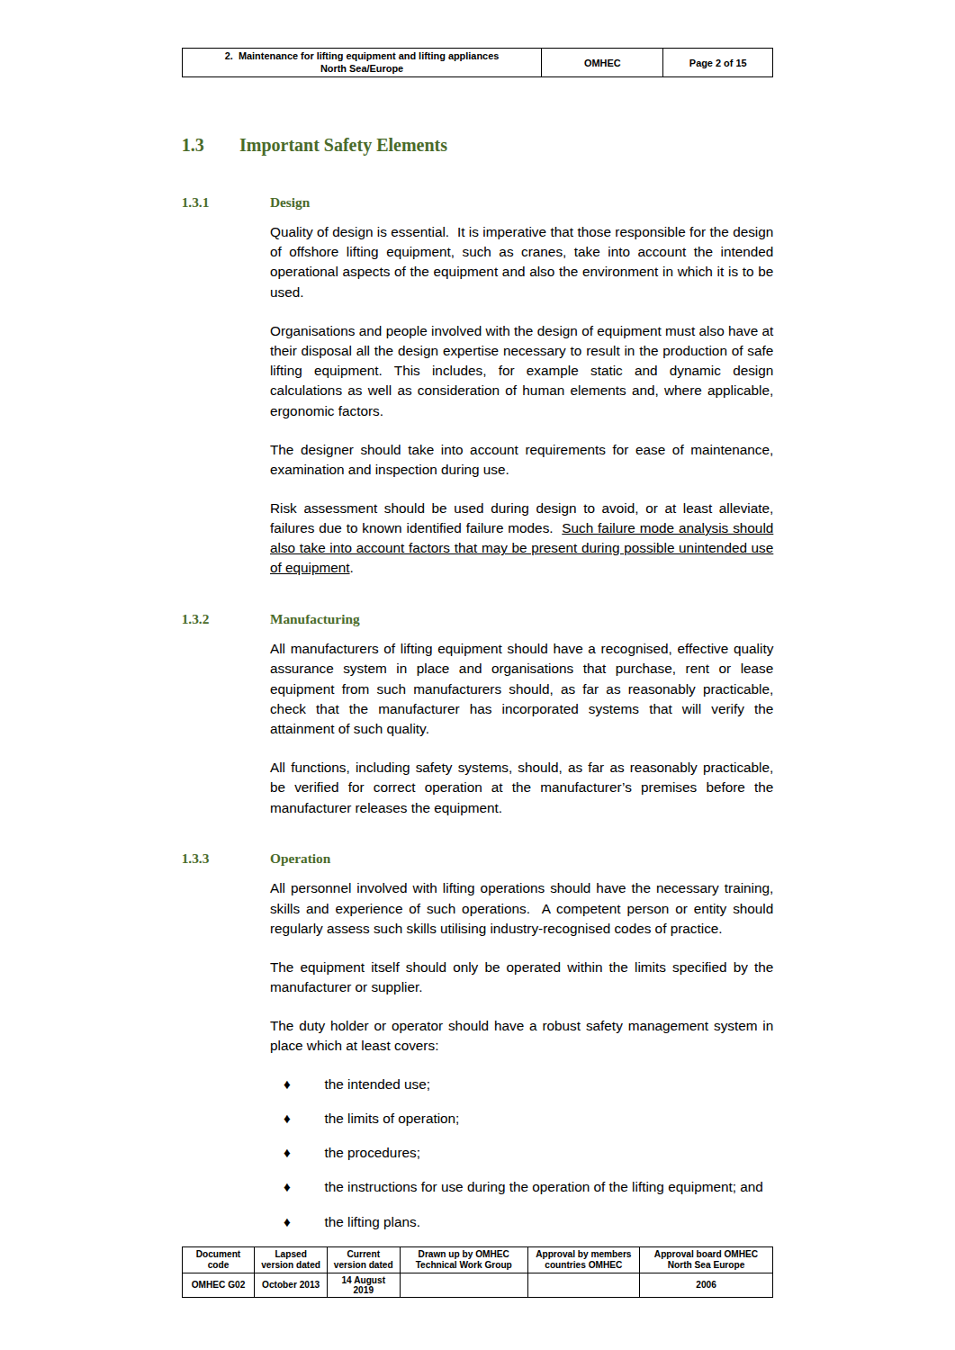| 2. Maintenance for lifting equipment and lifting appliances North Sea/Europe | OMHEC | Page 2 of 15 |
1.3 Important Safety Elements
1.3.1
Design
Quality of design is essential. It is imperative that those responsible for the design of offshore lifting equipment, such as cranes, take into account the intended operational aspects of the equipment and also the environment in which it is to be used.
Organisations and people involved with the design of equipment must also have at their disposal all the design expertise necessary to result in the production of safe lifting equipment. This includes, for example static and dynamic design calculations as well as consideration of human elements and, where applicable, ergonomic factors.
The designer should take into account requirements for ease of maintenance, examination and inspection during use.
Risk assessment should be used during design to avoid, or at least alleviate, failures due to known identified failure modes. Such failure mode analysis should also take into account factors that may be present during possible unintended use of equipment.
1.3.2
Manufacturing
All manufacturers of lifting equipment should have a recognised, effective quality assurance system in place and organisations that purchase, rent or lease equipment from such manufacturers should, as far as reasonably practicable, check that the manufacturer has incorporated systems that will verify the attainment of such quality.
All functions, including safety systems, should, as far as reasonably practicable, be verified for correct operation at the manufacturer’s premises before the manufacturer releases the equipment.
1.3.3
Operation
All personnel involved with lifting operations should have the necessary training, skills and experience of such operations. A competent person or entity should regularly assess such skills utilising industry-recognised codes of practice.
The equipment itself should only be operated within the limits specified by the manufacturer or supplier.
The duty holder or operator should have a robust safety management system in place which at least covers:
♦the intended use;
♦the limits of operation;
♦the procedures;
♦the instructions for use during the operation of the lifting equipment; and
♦the lifting plans.
| Document code | Lapsed version dated | Current version dated | Drawn up by OMHEC Technical Work Group | Approval by members countries OMHEC | Approval board OMHEC North Sea Europe |
| --- | --- | --- | --- | --- | --- |
| OMHEC G02 | October 2013 | 14 August 2019 | | | 2006 |